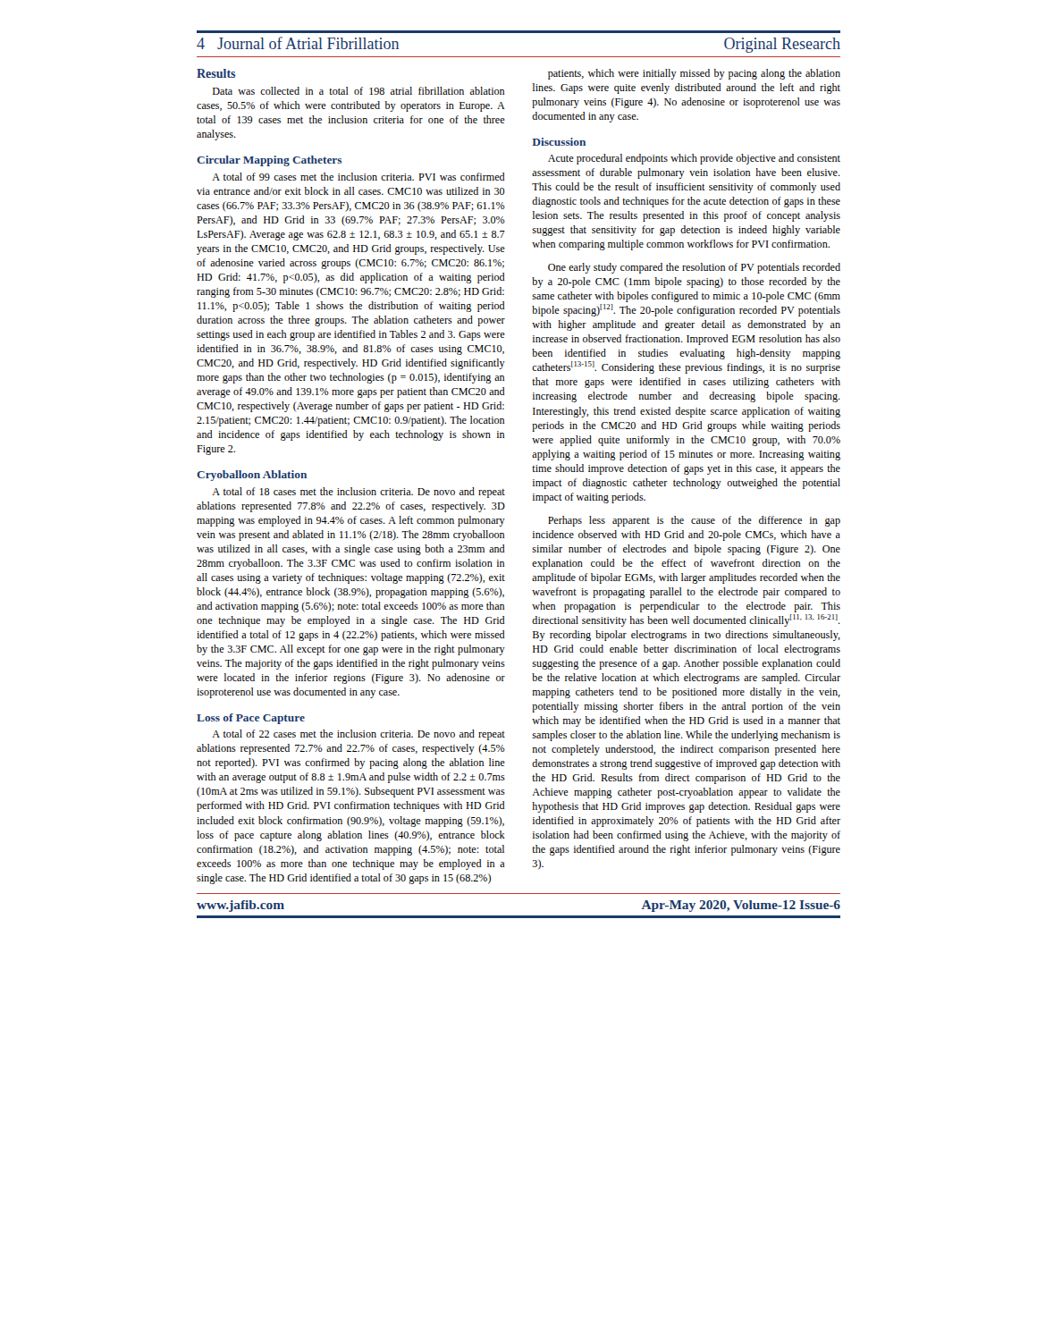4 Journal of Atrial Fibrillation
Original Research
Results
Data was collected in a total of 198 atrial fibrillation ablation cases, 50.5% of which were contributed by operators in Europe. A total of 139 cases met the inclusion criteria for one of the three analyses.
Circular Mapping Catheters
A total of 99 cases met the inclusion criteria. PVI was confirmed via entrance and/or exit block in all cases. CMC10 was utilized in 30 cases (66.7% PAF; 33.3% PersAF), CMC20 in 36 (38.9% PAF; 61.1% PersAF), and HD Grid in 33 (69.7% PAF; 27.3% PersAF; 3.0% LsPersAF). Average age was 62.8 ± 12.1, 68.3 ± 10.9, and 65.1 ± 8.7 years in the CMC10, CMC20, and HD Grid groups, respectively. Use of adenosine varied across groups (CMC10: 6.7%; CMC20: 86.1%; HD Grid: 41.7%, p<0.05), as did application of a waiting period ranging from 5-30 minutes (CMC10: 96.7%; CMC20: 2.8%; HD Grid: 11.1%, p<0.05); Table 1 shows the distribution of waiting period duration across the three groups. The ablation catheters and power settings used in each group are identified in Tables 2 and 3. Gaps were identified in in 36.7%, 38.9%, and 81.8% of cases using CMC10, CMC20, and HD Grid, respectively. HD Grid identified significantly more gaps than the other two technologies (p = 0.015), identifying an average of 49.0% and 139.1% more gaps per patient than CMC20 and CMC10, respectively (Average number of gaps per patient - HD Grid: 2.15/patient; CMC20: 1.44/patient; CMC10: 0.9/patient). The location and incidence of gaps identified by each technology is shown in Figure 2.
Cryoballoon Ablation
A total of 18 cases met the inclusion criteria. De novo and repeat ablations represented 77.8% and 22.2% of cases, respectively. 3D mapping was employed in 94.4% of cases. A left common pulmonary vein was present and ablated in 11.1% (2/18). The 28mm cryoballoon was utilized in all cases, with a single case using both a 23mm and 28mm cryoballoon. The 3.3F CMC was used to confirm isolation in all cases using a variety of techniques: voltage mapping (72.2%), exit block (44.4%), entrance block (38.9%), propagation mapping (5.6%), and activation mapping (5.6%); note: total exceeds 100% as more than one technique may be employed in a single case. The HD Grid identified a total of 12 gaps in 4 (22.2%) patients, which were missed by the 3.3F CMC. All except for one gap were in the right pulmonary veins. The majority of the gaps identified in the right pulmonary veins were located in the inferior regions (Figure 3). No adenosine or isoproterenol use was documented in any case.
Loss of Pace Capture
A total of 22 cases met the inclusion criteria. De novo and repeat ablations represented 72.7% and 22.7% of cases, respectively (4.5% not reported). PVI was confirmed by pacing along the ablation line with an average output of 8.8 ± 1.9mA and pulse width of 2.2 ± 0.7ms (10mA at 2ms was utilized in 59.1%). Subsequent PVI assessment was performed with HD Grid. PVI confirmation techniques with HD Grid included exit block confirmation (90.9%), voltage mapping (59.1%), loss of pace capture along ablation lines (40.9%), entrance block confirmation (18.2%), and activation mapping (4.5%); note: total exceeds 100% as more than one technique may be employed in a single case. The HD Grid identified a total of 30 gaps in 15 (68.2%)
patients, which were initially missed by pacing along the ablation lines. Gaps were quite evenly distributed around the left and right pulmonary veins (Figure 4). No adenosine or isoproterenol use was documented in any case.
Discussion
Acute procedural endpoints which provide objective and consistent assessment of durable pulmonary vein isolation have been elusive. This could be the result of insufficient sensitivity of commonly used diagnostic tools and techniques for the acute detection of gaps in these lesion sets. The results presented in this proof of concept analysis suggest that sensitivity for gap detection is indeed highly variable when comparing multiple common workflows for PVI confirmation.
One early study compared the resolution of PV potentials recorded by a 20-pole CMC (1mm bipole spacing) to those recorded by the same catheter with bipoles configured to mimic a 10-pole CMC (6mm bipole spacing)[12]. The 20-pole configuration recorded PV potentials with higher amplitude and greater detail as demonstrated by an increase in observed fractionation. Improved EGM resolution has also been identified in studies evaluating high-density mapping catheters[13-15]. Considering these previous findings, it is no surprise that more gaps were identified in cases utilizing catheters with increasing electrode number and decreasing bipole spacing. Interestingly, this trend existed despite scarce application of waiting periods in the CMC20 and HD Grid groups while waiting periods were applied quite uniformly in the CMC10 group, with 70.0% applying a waiting period of 15 minutes or more. Increasing waiting time should improve detection of gaps yet in this case, it appears the impact of diagnostic catheter technology outweighed the potential impact of waiting periods.
Perhaps less apparent is the cause of the difference in gap incidence observed with HD Grid and 20-pole CMCs, which have a similar number of electrodes and bipole spacing (Figure 2). One explanation could be the effect of wavefront direction on the amplitude of bipolar EGMs, with larger amplitudes recorded when the wavefront is propagating parallel to the electrode pair compared to when propagation is perpendicular to the electrode pair. This directional sensitivity has been well documented clinically[11, 13, 16-21]. By recording bipolar electrograms in two directions simultaneously, HD Grid could enable better discrimination of local electrograms suggesting the presence of a gap. Another possible explanation could be the relative location at which electrograms are sampled. Circular mapping catheters tend to be positioned more distally in the vein, potentially missing shorter fibers in the antral portion of the vein which may be identified when the HD Grid is used in a manner that samples closer to the ablation line. While the underlying mechanism is not completely understood, the indirect comparison presented here demonstrates a strong trend suggestive of improved gap detection with the HD Grid. Results from direct comparison of HD Grid to the Achieve mapping catheter post-cryoablation appear to validate the hypothesis that HD Grid improves gap detection. Residual gaps were identified in approximately 20% of patients with the HD Grid after isolation had been confirmed using the Achieve, with the majority of the gaps identified around the right inferior pulmonary veins (Figure 3).
www.jafib.com
Apr-May 2020, Volume-12 Issue-6